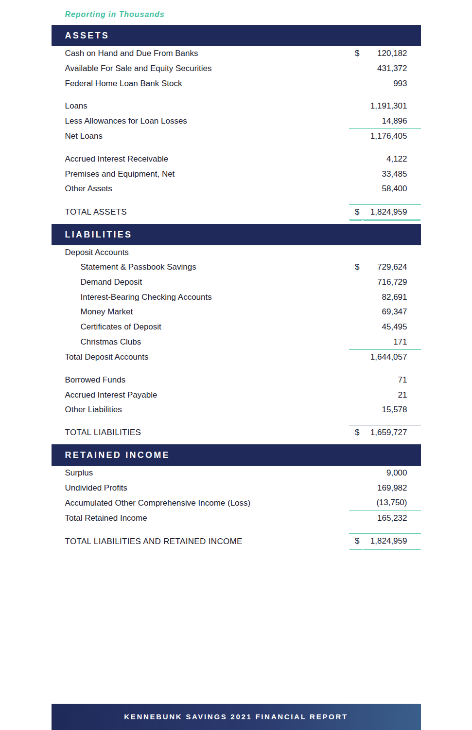Reporting in Thousands
ASSETS
| Cash on Hand and Due From Banks | $ | 120,182 |
| Available For Sale and Equity Securities | | 431,372 |
| Federal Home Loan Bank Stock | | 993 |
| Loans | | 1,191,301 |
| Less Allowances for Loan Losses | | 14,896 |
| Net Loans | | 1,176,405 |
| Accrued Interest Receivable | | 4,122 |
| Premises and Equipment, Net | | 33,485 |
| Other Assets | | 58,400 |
| TOTAL ASSETS | $ | 1,824,959 |
LIABILITIES
| Deposit Accounts | | |
| Statement & Passbook Savings | $ | 729,624 |
| Demand Deposit | | 716,729 |
| Interest-Bearing Checking Accounts | | 82,691 |
| Money Market | | 69,347 |
| Certificates of Deposit | | 45,495 |
| Christmas Clubs | | 171 |
| Total Deposit Accounts | | 1,644,057 |
| Borrowed Funds | | 71 |
| Accrued Interest Payable | | 21 |
| Other Liabilities | | 15,578 |
| TOTAL LIABILITIES | $ | 1,659,727 |
RETAINED INCOME
| Surplus | | 9,000 |
| Undivided Profits | | 169,982 |
| Accumulated Other Comprehensive Income (Loss) | | (13,750) |
| Total Retained Income | | 165,232 |
| TOTAL LIABILITIES AND RETAINED INCOME | $ | 1,824,959 |
KENNEBUNK SAVINGS 2021 FINANCIAL REPORT